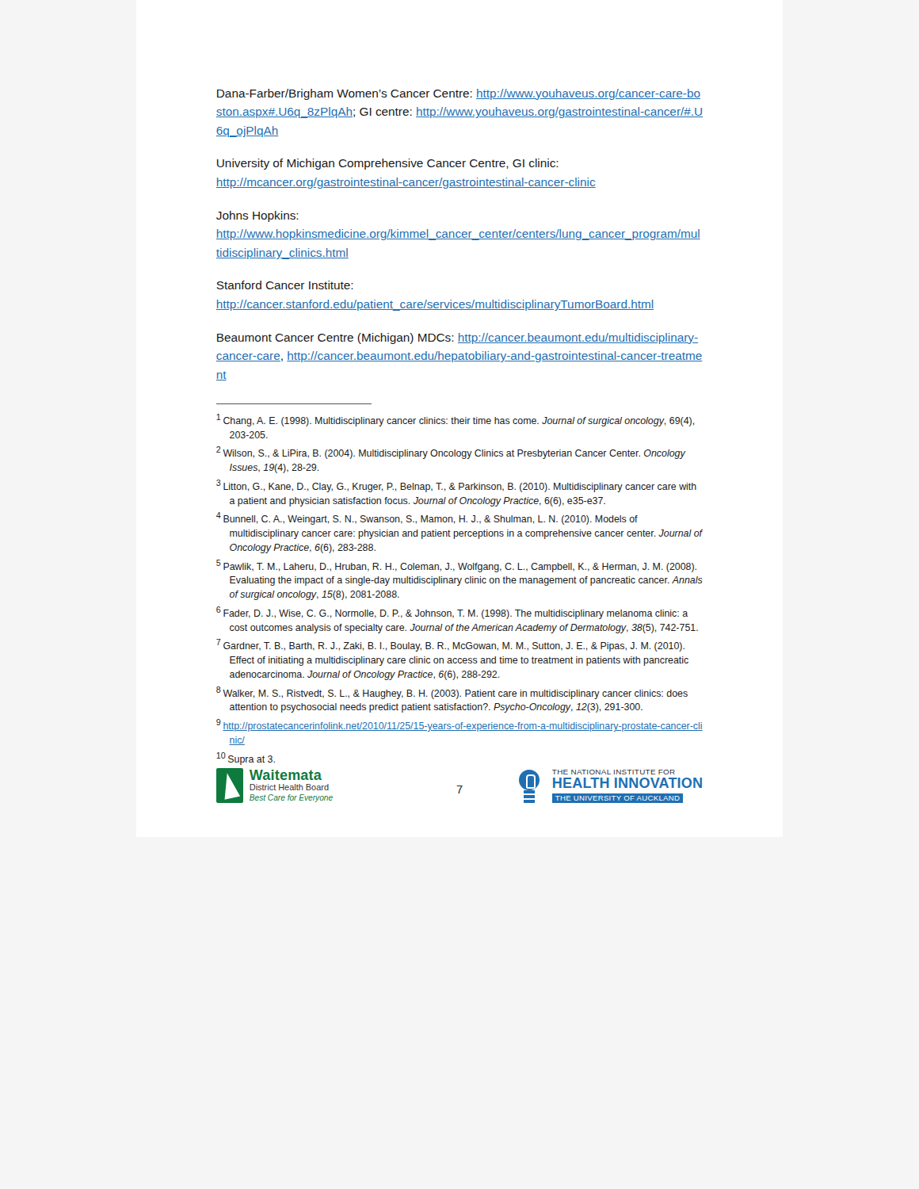Dana-Farber/Brigham Women’s Cancer Centre: http://www.youhaveus.org/cancer-care-boston.aspx#.U6q_8zPlqAh; GI centre: http://www.youhaveus.org/gastrointestinal-cancer/#.U6q_ojPlqAh
University of Michigan Comprehensive Cancer Centre, GI clinic:
http://mcancer.org/gastrointestinal-cancer/gastrointestinal-cancer-clinic
Johns Hopkins:
http://www.hopkinsmedicine.org/kimmel_cancer_center/centers/lung_cancer_program/multidisciplinary_clinics.html
Stanford Cancer Institute:
http://cancer.stanford.edu/patient_care/services/multidisciplinaryTumorBoard.html
Beaumont Cancer Centre (Michigan) MDCs: http://cancer.beaumont.edu/multidisciplinary-cancer-care, http://cancer.beaumont.edu/hepatobiliary-and-gastrointestinal-cancer-treatment
1Chang, A. E. (1998). Multidisciplinary cancer clinics: their time has come. Journal of surgical oncology, 69(4), 203-205.
2Wilson, S., & LiPira, B. (2004). Multidisciplinary Oncology Clinics at Presbyterian Cancer Center. Oncology Issues, 19(4), 28-29.
3Litton, G., Kane, D., Clay, G., Kruger, P., Belnap, T., & Parkinson, B. (2010). Multidisciplinary cancer care with a patient and physician satisfaction focus. Journal of Oncology Practice, 6(6), e35-e37.
4Bunnell, C. A., Weingart, S. N., Swanson, S., Mamon, H. J., & Shulman, L. N. (2010). Models of multidisciplinary cancer care: physician and patient perceptions in a comprehensive cancer center. Journal of Oncology Practice, 6(6), 283-288.
5Pawlik, T. M., Laheru, D., Hruban, R. H., Coleman, J., Wolfgang, C. L., Campbell, K., & Herman, J. M. (2008). Evaluating the impact of a single-day multidisciplinary clinic on the management of pancreatic cancer. Annals of surgical oncology, 15(8), 2081-2088.
6Fader, D. J., Wise, C. G., Normolle, D. P., & Johnson, T. M. (1998). The multidisciplinary melanoma clinic: a cost outcomes analysis of specialty care. Journal of the American Academy of Dermatology, 38(5), 742-751.
7Gardner, T. B., Barth, R. J., Zaki, B. I., Boulay, B. R., McGowan, M. M., Sutton, J. E., & Pipas, J. M. (2010). Effect of initiating a multidisciplinary care clinic on access and time to treatment in patients with pancreatic adenocarcinoma. Journal of Oncology Practice, 6(6), 288-292.
8Walker, M. S., Ristvedt, S. L., & Haughey, B. H. (2003). Patient care in multidisciplinary cancer clinics: does attention to psychosocial needs predict patient satisfaction?. Psycho‐Oncology, 12(3), 291-300.
9http://prostatecancerinfolink.net/2010/11/25/15-years-of-experience-from-a-multidisciplinary-prostate-cancer-clinic/
10Supra at 3.
Waitemata
District Health Board
Best Care for Everyone
7
THE NATIONAL INSTITUTE FOR
HEALTH INNOVATION
THE UNIVERSITY OF AUCKLAND